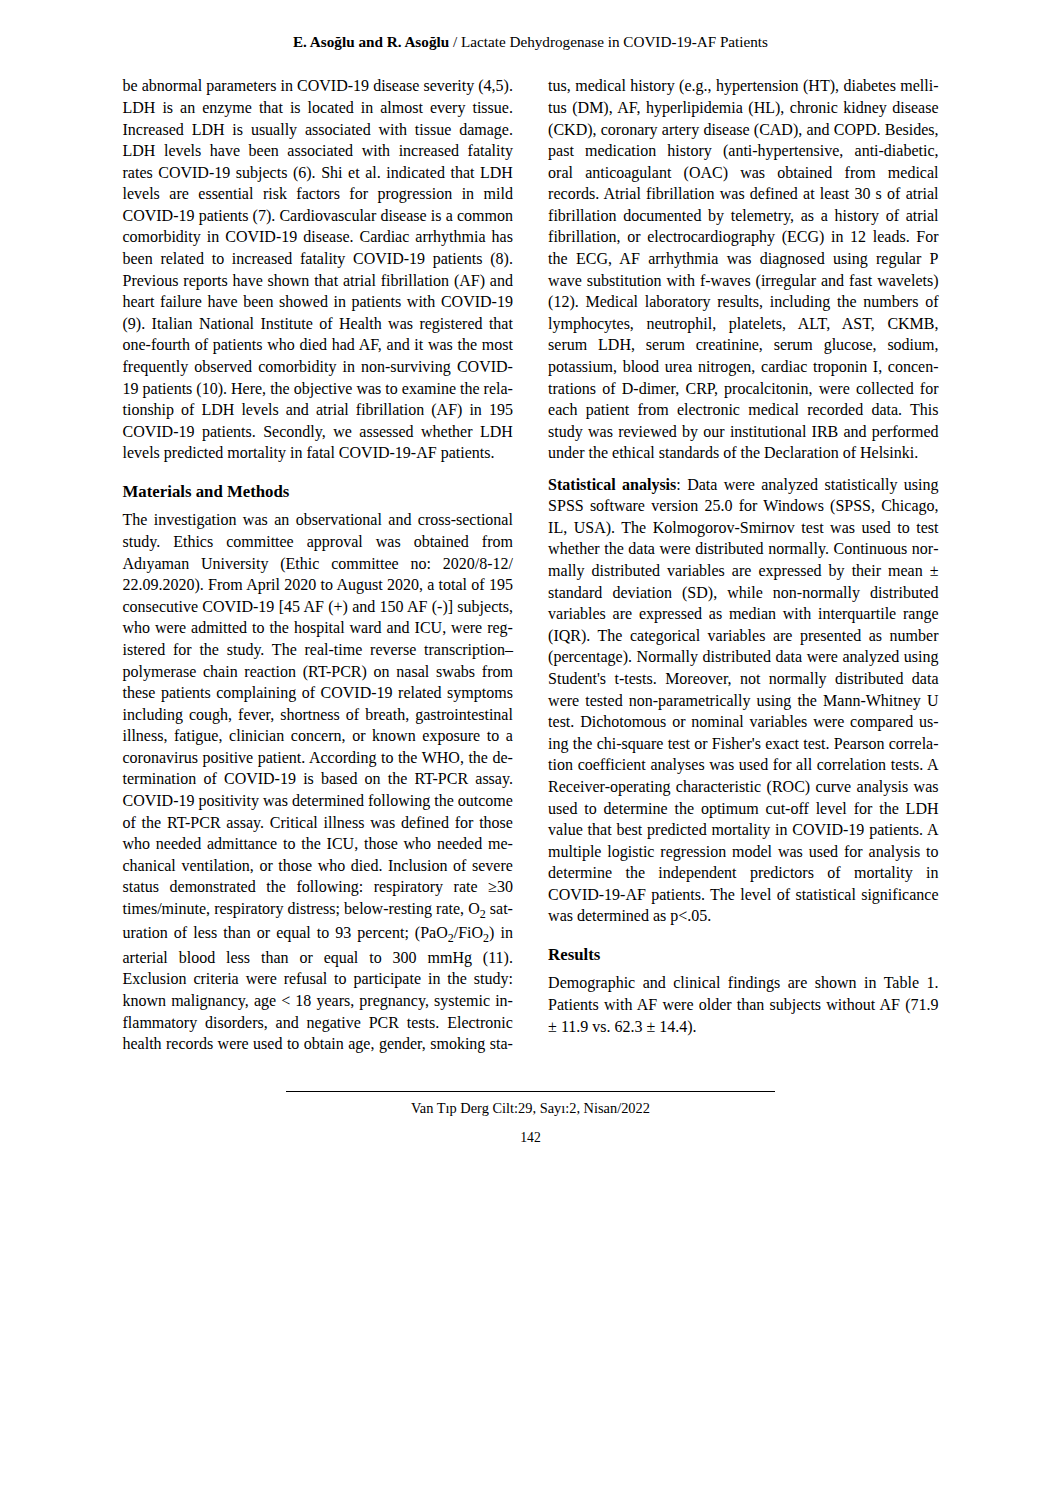E. Asoğlu and R. Asoğlu / Lactate Dehydrogenase in COVID-19-AF Patients
be abnormal parameters in COVID-19 disease severity (4,5). LDH is an enzyme that is located in almost every tissue. Increased LDH is usually associated with tissue damage. LDH levels have been associated with increased fatality rates COVID-19 subjects (6). Shi et al. indicated that LDH levels are essential risk factors for progression in mild COVID-19 patients (7). Cardiovascular disease is a common comorbidity in COVID-19 disease. Cardiac arrhythmia has been related to increased fatality COVID-19 patients (8). Previous reports have shown that atrial fibrillation (AF) and heart failure have been showed in patients with COVID-19 (9). Italian National Institute of Health was registered that one-fourth of patients who died had AF, and it was the most frequently observed comorbidity in non-surviving COVID-19 patients (10). Here, the objective was to examine the relationship of LDH levels and atrial fibrillation (AF) in 195 COVID-19 patients. Secondly, we assessed whether LDH levels predicted mortality in fatal COVID-19-AF patients.
Materials and Methods
The investigation was an observational and cross-sectional study. Ethics committee approval was obtained from Adıyaman University (Ethic committee no: 2020/8-12/ 22.09.2020). From April 2020 to August 2020, a total of 195 consecutive COVID-19 [45 AF (+) and 150 AF (-)] subjects, who were admitted to the hospital ward and ICU, were registered for the study. The real-time reverse transcription–polymerase chain reaction (RT-PCR) on nasal swabs from these patients complaining of COVID-19 related symptoms including cough, fever, shortness of breath, gastrointestinal illness, fatigue, clinician concern, or known exposure to a coronavirus positive patient. According to the WHO, the determination of COVID-19 is based on the RT-PCR assay. COVID-19 positivity was determined following the outcome of the RT-PCR assay. Critical illness was defined for those who needed admittance to the ICU, those who needed mechanical ventilation, or those who died. Inclusion of severe status demonstrated the following: respiratory rate ≥30 times/minute, respiratory distress; below-resting rate, O2 saturation of less than or equal to 93 percent; (PaO2/FiO2) in arterial blood less than or equal to 300 mmHg (11). Exclusion criteria were refusal to participate in the study: known malignancy, age < 18 years, pregnancy, systemic inflammatory disorders, and negative PCR tests. Electronic health records were used to obtain age, gender, smoking status, medical history (e.g., hypertension (HT), diabetes mellitus (DM), AF, hyperlipidemia (HL), chronic kidney disease (CKD), coronary artery disease (CAD), and COPD. Besides, past medication history (anti-hypertensive, anti-diabetic, oral anticoagulant (OAC) was obtained from medical records. Atrial fibrillation was defined at least 30 s of atrial fibrillation documented by telemetry, as a history of atrial fibrillation, or electrocardiography (ECG) in 12 leads. For the ECG, AF arrhythmia was diagnosed using regular P wave substitution with f-waves (irregular and fast wavelets) (12). Medical laboratory results, including the numbers of lymphocytes, neutrophil, platelets, ALT, AST, CKMB, serum LDH, serum creatinine, serum glucose, sodium, potassium, blood urea nitrogen, cardiac troponin I, concentrations of D-dimer, CRP, procalcitonin, were collected for each patient from electronic medical recorded data. This study was reviewed by our institutional IRB and performed under the ethical standards of the Declaration of Helsinki.
Statistical analysis: Data were analyzed statistically using SPSS software version 25.0 for Windows (SPSS, Chicago, IL, USA). The Kolmogorov-Smirnov test was used to test whether the data were distributed normally. Continuous normally distributed variables are expressed by their mean ± standard deviation (SD), while non-normally distributed variables are expressed as median with interquartile range (IQR). The categorical variables are presented as number (percentage). Normally distributed data were analyzed using Student's t-tests. Moreover, not normally distributed data were tested non-parametrically using the Mann-Whitney U test. Dichotomous or nominal variables were compared using the chi-square test or Fisher's exact test. Pearson correlation coefficient analyses was used for all correlation tests. A Receiver-operating characteristic (ROC) curve analysis was used to determine the optimum cut-off level for the LDH value that best predicted mortality in COVID-19 patients. A multiple logistic regression model was used for analysis to determine the independent predictors of mortality in COVID-19-AF patients. The level of statistical significance was determined as p<.05.
Results
Demographic and clinical findings are shown in Table 1. Patients with AF were older than subjects without AF (71.9 ± 11.9 vs. 62.3 ± 14.4).
Van Tıp Derg Cilt:29, Sayı:2, Nisan/2022
142